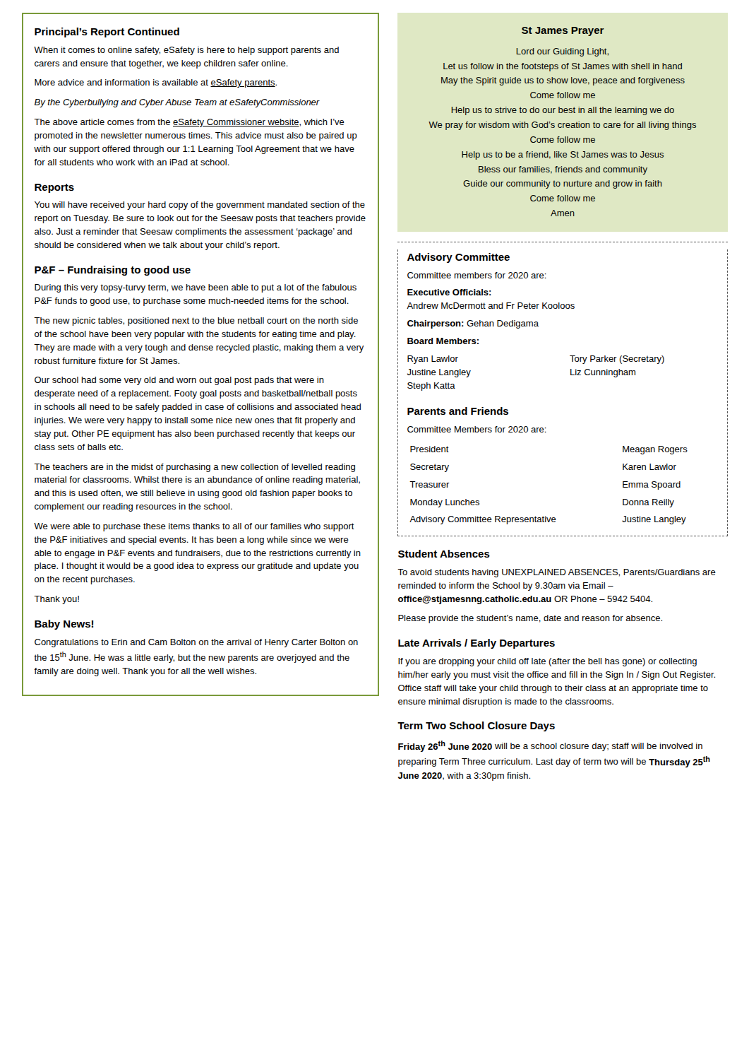Principal’s Report Continued
When it comes to online safety, eSafety is here to help support parents and carers and ensure that together, we keep children safer online.
More advice and information is available at eSafety parents.
By the Cyberbullying and Cyber Abuse Team at eSafetyCommissioner
The above article comes from the eSafety Commissioner website, which I’ve promoted in the newsletter numerous times. This advice must also be paired up with our support offered through our 1:1 Learning Tool Agreement that we have for all students who work with an iPad at school.
Reports
You will have received your hard copy of the government mandated section of the report on Tuesday. Be sure to look out for the Seesaw posts that teachers provide also. Just a reminder that Seesaw compliments the assessment ‘package’ and should be considered when we talk about your child’s report.
P&F – Fundraising to good use
During this very topsy-turvy term, we have been able to put a lot of the fabulous P&F funds to good use, to purchase some much-needed items for the school.
The new picnic tables, positioned next to the blue netball court on the north side of the school have been very popular with the students for eating time and play. They are made with a very tough and dense recycled plastic, making them a very robust furniture fixture for St James.
Our school had some very old and worn out goal post pads that were in desperate need of a replacement. Footy goal posts and basketball/netball posts in schools all need to be safely padded in case of collisions and associated head injuries. We were very happy to install some nice new ones that fit properly and stay put. Other PE equipment has also been purchased recently that keeps our class sets of balls etc.
The teachers are in the midst of purchasing a new collection of levelled reading material for classrooms. Whilst there is an abundance of online reading material, and this is used often, we still believe in using good old fashion paper books to complement our reading resources in the school.
We were able to purchase these items thanks to all of our families who support the P&F initiatives and special events. It has been a long while since we were able to engage in P&F events and fundraisers, due to the restrictions currently in place. I thought it would be a good idea to express our gratitude and update you on the recent purchases.
Thank you!
Baby News!
Congratulations to Erin and Cam Bolton on the arrival of Henry Carter Bolton on the 15th June. He was a little early, but the new parents are overjoyed and the family are doing well. Thank you for all the well wishes.
St James Prayer
Lord our Guiding Light,
Let us follow in the footsteps of St James with shell in hand
May the Spirit guide us to show love, peace and forgiveness
Come follow me
Help us to strive to do our best in all the learning we do
We pray for wisdom with God’s creation to care for all living things
Come follow me
Help us to be a friend, like St James was to Jesus
Bless our families, friends and community
Guide our community to nurture and grow in faith
Come follow me
Amen
Advisory Committee
Committee members for 2020 are:
Executive Officials:
Andrew McDermott and Fr Peter Kooloos
Chairperson: Gehan Dedigama
Board Members:
Ryan Lawlor
Justine Langley
Steph Katta
Tory Parker (Secretary)
Liz Cunningham
Parents and Friends
Committee Members for 2020 are:
| President | Meagan Rogers |
| Secretary | Karen Lawlor |
| Treasurer | Emma Spoard |
| Monday Lunches | Donna Reilly |
| Advisory Committee Representative | Justine Langley |
Student Absences
To avoid students having UNEXPLAINED ABSENCES, Parents/Guardians are reminded to inform the School by 9.30am via Email – office@stjamesnng.catholic.edu.au OR Phone – 5942 5404.
Please provide the student’s name, date and reason for absence.
Late Arrivals / Early Departures
If you are dropping your child off late (after the bell has gone) or collecting him/her early you must visit the office and fill in the Sign In / Sign Out Register. Office staff will take your child through to their class at an appropriate time to ensure minimal disruption is made to the classrooms.
Term Two School Closure Days
Friday 26th June 2020 will be a school closure day; staff will be involved in preparing Term Three curriculum. Last day of term two will be Thursday 25th June 2020, with a 3:30pm finish.